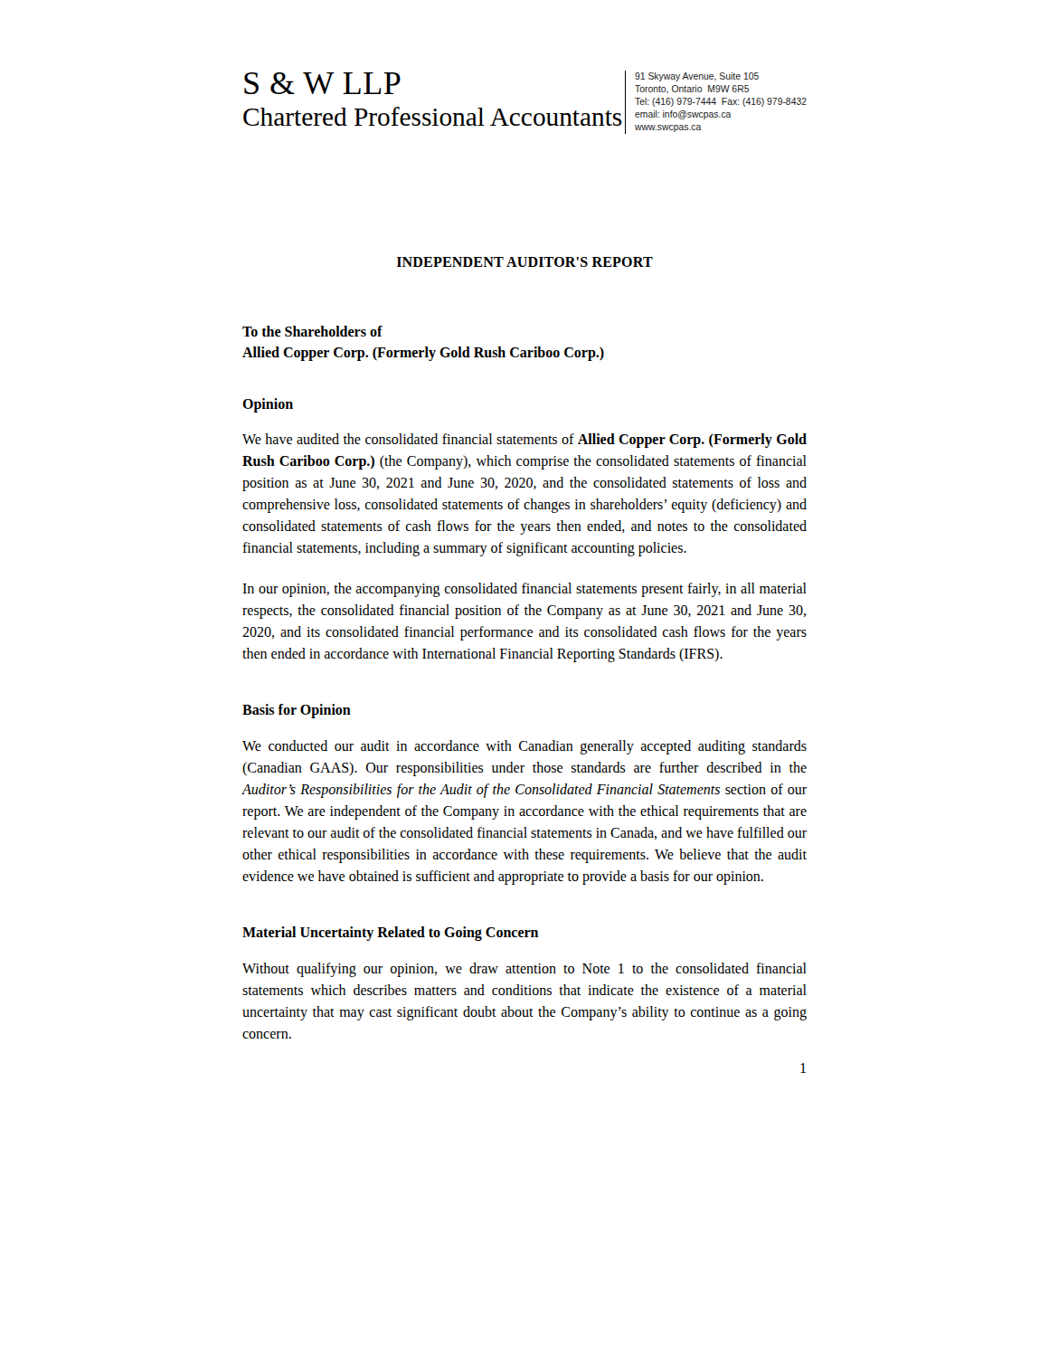S & W LLP
Chartered Professional Accountants
91 Skyway Avenue, Suite 105
Toronto, Ontario M9W 6R5
Tel: (416) 979-7444 Fax: (416) 979-8432
email: info@swcpas.ca
www.swcpas.ca
INDEPENDENT AUDITOR'S REPORT
To the Shareholders of
Allied Copper Corp. (Formerly Gold Rush Cariboo Corp.)
Opinion
We have audited the consolidated financial statements of Allied Copper Corp. (Formerly Gold Rush Cariboo Corp.) (the Company), which comprise the consolidated statements of financial position as at June 30, 2021 and June 30, 2020, and the consolidated statements of loss and comprehensive loss, consolidated statements of changes in shareholders’ equity (deficiency) and consolidated statements of cash flows for the years then ended, and notes to the consolidated financial statements, including a summary of significant accounting policies.
In our opinion, the accompanying consolidated financial statements present fairly, in all material respects, the consolidated financial position of the Company as at June 30, 2021 and June 30, 2020, and its consolidated financial performance and its consolidated cash flows for the years then ended in accordance with International Financial Reporting Standards (IFRS).
Basis for Opinion
We conducted our audit in accordance with Canadian generally accepted auditing standards (Canadian GAAS). Our responsibilities under those standards are further described in the Auditor’s Responsibilities for the Audit of the Consolidated Financial Statements section of our report. We are independent of the Company in accordance with the ethical requirements that are relevant to our audit of the consolidated financial statements in Canada, and we have fulfilled our other ethical responsibilities in accordance with these requirements. We believe that the audit evidence we have obtained is sufficient and appropriate to provide a basis for our opinion.
Material Uncertainty Related to Going Concern
Without qualifying our opinion, we draw attention to Note 1 to the consolidated financial statements which describes matters and conditions that indicate the existence of a material uncertainty that may cast significant doubt about the Company’s ability to continue as a going concern.
1